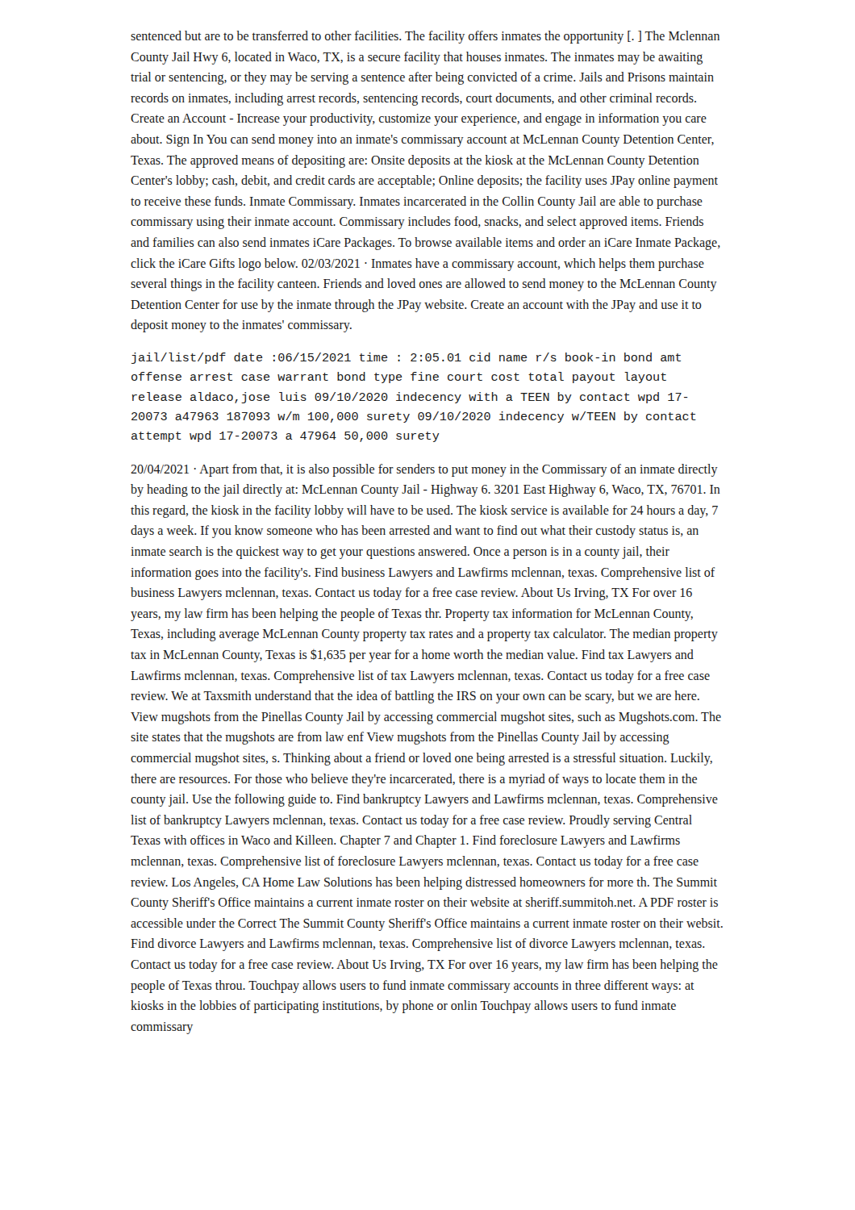sentenced but are to be transferred to other facilities. The facility offers inmates the opportunity [. ] The Mclennan County Jail Hwy 6, located in Waco, TX, is a secure facility that houses inmates. The inmates may be awaiting trial or sentencing, or they may be serving a sentence after being convicted of a crime. Jails and Prisons maintain records on inmates, including arrest records, sentencing records, court documents, and other criminal records. Create an Account - Increase your productivity, customize your experience, and engage in information you care about. Sign In You can send money into an inmate's commissary account at McLennan County Detention Center, Texas. The approved means of depositing are: Onsite deposits at the kiosk at the McLennan County Detention Center's lobby; cash, debit, and credit cards are acceptable; Online deposits; the facility uses JPay online payment to receive these funds. Inmate Commissary. Inmates incarcerated in the Collin County Jail are able to purchase commissary using their inmate account. Commissary includes food, snacks, and select approved items. Friends and families can also send inmates iCare Packages. To browse available items and order an iCare Inmate Package, click the iCare Gifts logo below. 02/03/2021 · Inmates have a commissary account, which helps them purchase several things in the facility canteen. Friends and loved ones are allowed to send money to the McLennan County Detention Center for use by the inmate through the JPay website. Create an account with the JPay and use it to deposit money to the inmates' commissary.
jail/list/pdf date :06/15/2021 time : 2:05.01 cid name r/s book-in bond amt offense arrest case warrant bond type fine court cost total payout layout release aldaco,jose luis 09/10/2020 indecency with a TEEN by contact wpd 17-20073 a47963 187093 w/m 100,000 surety 09/10/2020 indecency w/TEEN by contact attempt wpd 17-20073 a 47964 50,000 surety
20/04/2021 · Apart from that, it is also possible for senders to put money in the Commissary of an inmate directly by heading to the jail directly at: McLennan County Jail - Highway 6. 3201 East Highway 6, Waco, TX, 76701. In this regard, the kiosk in the facility lobby will have to be used. The kiosk service is available for 24 hours a day, 7 days a week. If you know someone who has been arrested and want to find out what their custody status is, an inmate search is the quickest way to get your questions answered. Once a person is in a county jail, their information goes into the facility's. Find business Lawyers and Lawfirms mclennan, texas. Comprehensive list of business Lawyers mclennan, texas. Contact us today for a free case review. About Us Irving, TX For over 16 years, my law firm has been helping the people of Texas thr. Property tax information for McLennan County, Texas, including average McLennan County property tax rates and a property tax calculator. The median property tax in McLennan County, Texas is $1,635 per year for a home worth the median value. Find tax Lawyers and Lawfirms mclennan, texas. Comprehensive list of tax Lawyers mclennan, texas. Contact us today for a free case review. We at Taxsmith understand that the idea of battling the IRS on your own can be scary, but we are here. View mugshots from the Pinellas County Jail by accessing commercial mugshot sites, such as Mugshots.com. The site states that the mugshots are from law enf View mugshots from the Pinellas County Jail by accessing commercial mugshot sites, s. Thinking about a friend or loved one being arrested is a stressful situation. Luckily, there are resources. For those who believe they're incarcerated, there is a myriad of ways to locate them in the county jail. Use the following guide to. Find bankruptcy Lawyers and Lawfirms mclennan, texas. Comprehensive list of bankruptcy Lawyers mclennan, texas. Contact us today for a free case review. Proudly serving Central Texas with offices in Waco and Killeen. Chapter 7 and Chapter 1. Find foreclosure Lawyers and Lawfirms mclennan, texas. Comprehensive list of foreclosure Lawyers mclennan, texas. Contact us today for a free case review. Los Angeles, CA Home Law Solutions has been helping distressed homeowners for more th. The Summit County Sheriff's Office maintains a current inmate roster on their website at sheriff.summitoh.net. A PDF roster is accessible under the Correct The Summit County Sheriff's Office maintains a current inmate roster on their websit. Find divorce Lawyers and Lawfirms mclennan, texas. Comprehensive list of divorce Lawyers mclennan, texas. Contact us today for a free case review. About Us Irving, TX For over 16 years, my law firm has been helping the people of Texas throu. Touchpay allows users to fund inmate commissary accounts in three different ways: at kiosks in the lobbies of participating institutions, by phone or onlin Touchpay allows users to fund inmate commissary